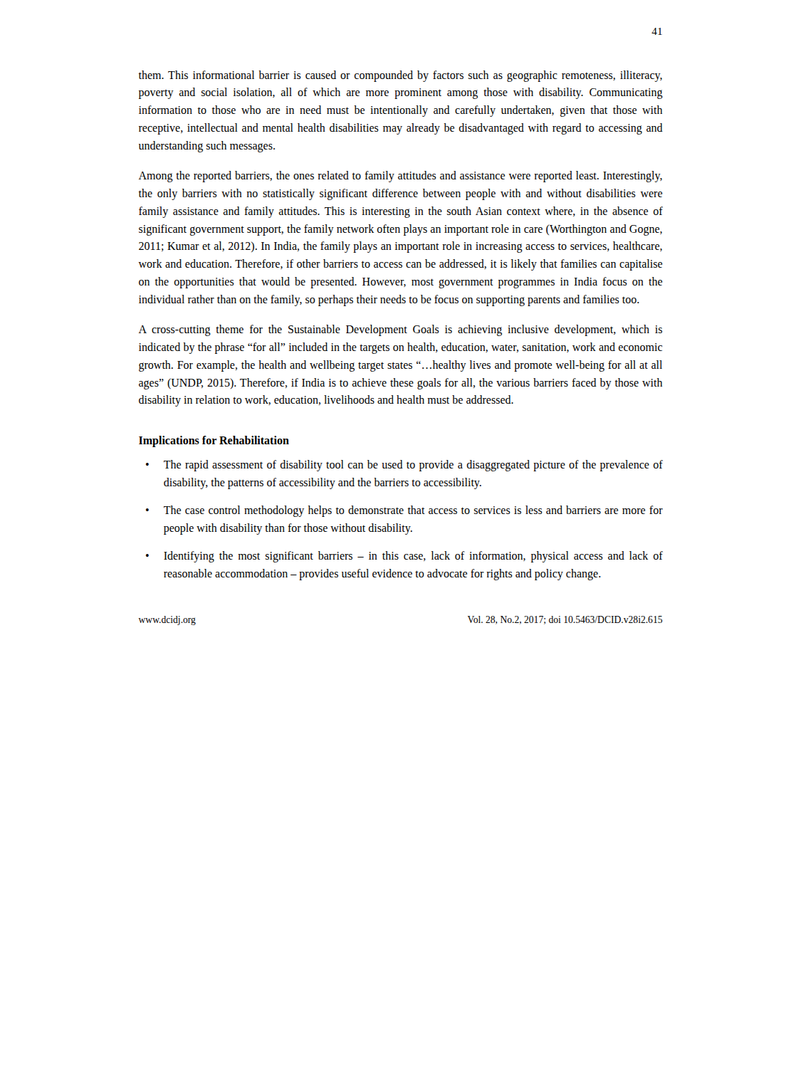41
them. This informational barrier is caused or compounded by factors such as geographic remoteness, illiteracy, poverty and social isolation, all of which are more prominent among those with disability. Communicating information to those who are in need must be intentionally and carefully undertaken, given that those with receptive, intellectual and mental health disabilities may already be disadvantaged with regard to accessing and understanding such messages.
Among the reported barriers, the ones related to family attitudes and assistance were reported least. Interestingly, the only barriers with no statistically significant difference between people with and without disabilities were family assistance and family attitudes. This is interesting in the south Asian context where, in the absence of significant government support, the family network often plays an important role in care (Worthington and Gogne, 2011; Kumar et al, 2012). In India, the family plays an important role in increasing access to services, healthcare, work and education. Therefore, if other barriers to access can be addressed, it is likely that families can capitalise on the opportunities that would be presented. However, most government programmes in India focus on the individual rather than on the family, so perhaps their needs to be focus on supporting parents and families too.
A cross-cutting theme for the Sustainable Development Goals is achieving inclusive development, which is indicated by the phrase “for all” included in the targets on health, education, water, sanitation, work and economic growth. For example, the health and wellbeing target states “…healthy lives and promote well-being for all at all ages” (UNDP, 2015). Therefore, if India is to achieve these goals for all, the various barriers faced by those with disability in relation to work, education, livelihoods and health must be addressed.
Implications for Rehabilitation
The rapid assessment of disability tool can be used to provide a disaggregated picture of the prevalence of disability, the patterns of accessibility and the barriers to accessibility.
The case control methodology helps to demonstrate that access to services is less and barriers are more for people with disability than for those without disability.
Identifying the most significant barriers – in this case, lack of information, physical access and lack of reasonable accommodation – provides useful evidence to advocate for rights and policy change.
www.dcidj.org Vol. 28, No.2, 2017; doi 10.5463/DCID.v28i2.615